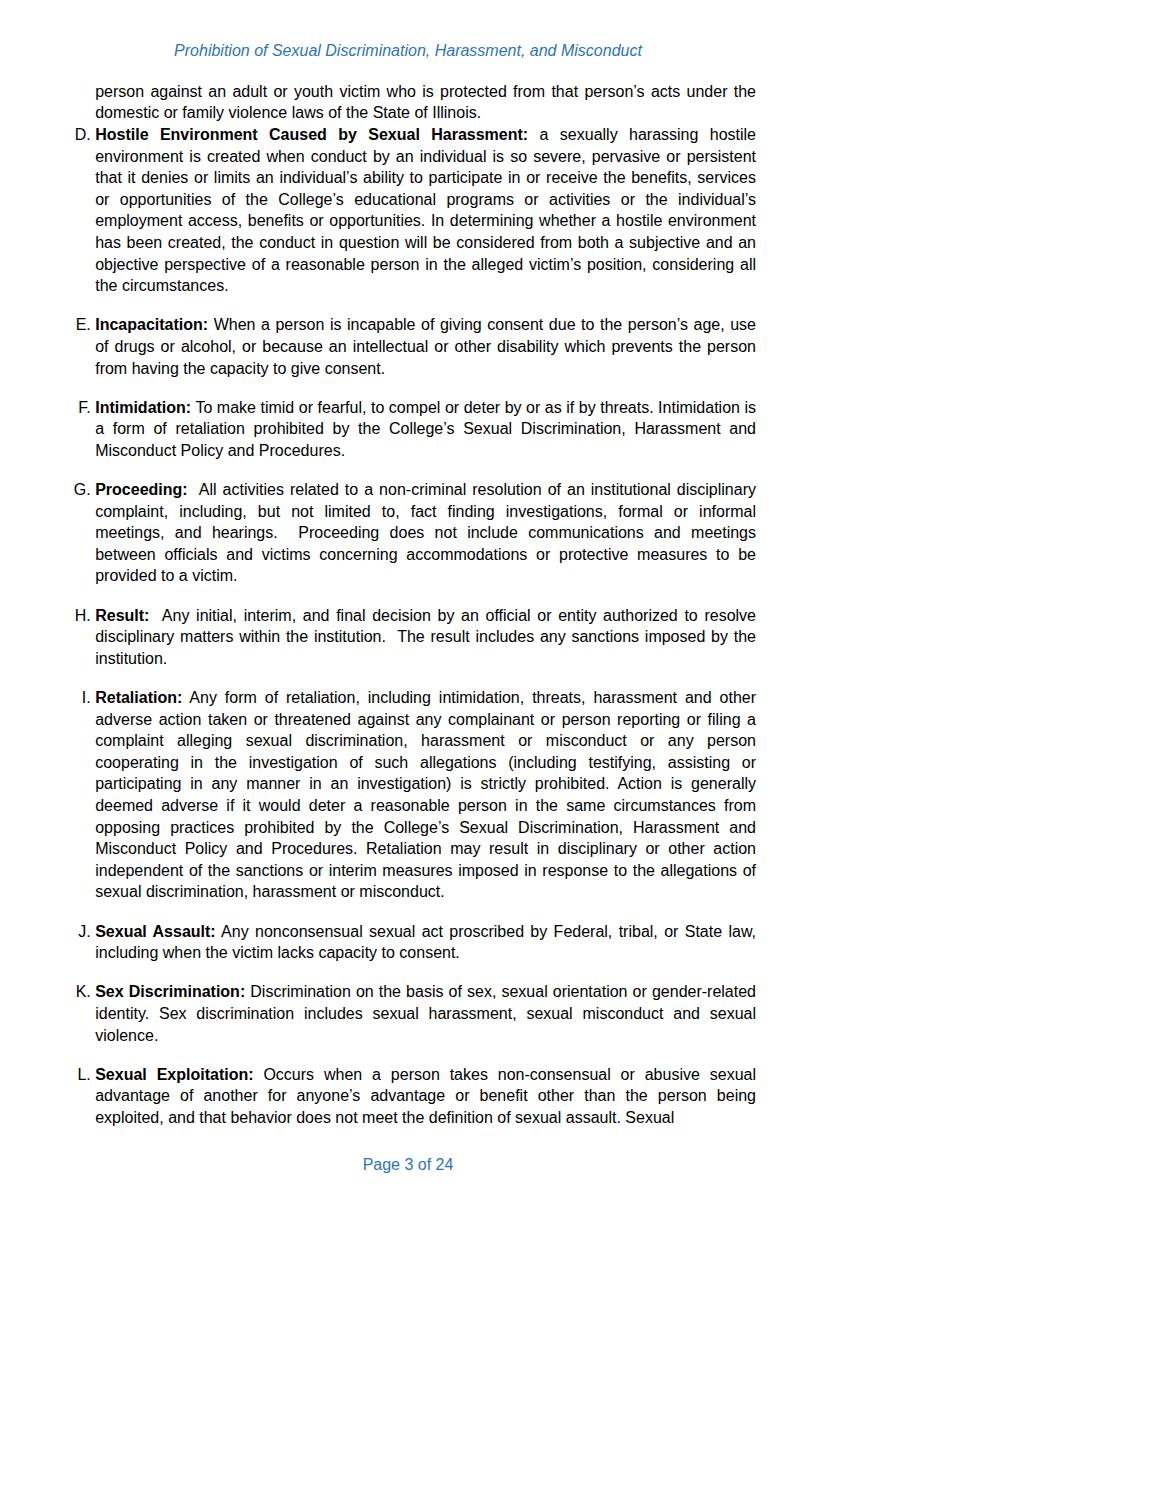Prohibition of Sexual Discrimination, Harassment, and Misconduct
person against an adult or youth victim who is protected from that person’s acts under the domestic or family violence laws of the State of Illinois.
Hostile Environment Caused by Sexual Harassment: a sexually harassing hostile environment is created when conduct by an individual is so severe, pervasive or persistent that it denies or limits an individual’s ability to participate in or receive the benefits, services or opportunities of the College’s educational programs or activities or the individual’s employment access, benefits or opportunities. In determining whether a hostile environment has been created, the conduct in question will be considered from both a subjective and an objective perspective of a reasonable person in the alleged victim’s position, considering all the circumstances.
Incapacitation: When a person is incapable of giving consent due to the person’s age, use of drugs or alcohol, or because an intellectual or other disability which prevents the person from having the capacity to give consent.
Intimidation: To make timid or fearful, to compel or deter by or as if by threats. Intimidation is a form of retaliation prohibited by the College’s Sexual Discrimination, Harassment and Misconduct Policy and Procedures.
Proceeding: All activities related to a non-criminal resolution of an institutional disciplinary complaint, including, but not limited to, fact finding investigations, formal or informal meetings, and hearings. Proceeding does not include communications and meetings between officials and victims concerning accommodations or protective measures to be provided to a victim.
Result: Any initial, interim, and final decision by an official or entity authorized to resolve disciplinary matters within the institution. The result includes any sanctions imposed by the institution.
Retaliation: Any form of retaliation, including intimidation, threats, harassment and other adverse action taken or threatened against any complainant or person reporting or filing a complaint alleging sexual discrimination, harassment or misconduct or any person cooperating in the investigation of such allegations (including testifying, assisting or participating in any manner in an investigation) is strictly prohibited. Action is generally deemed adverse if it would deter a reasonable person in the same circumstances from opposing practices prohibited by the College’s Sexual Discrimination, Harassment and Misconduct Policy and Procedures. Retaliation may result in disciplinary or other action independent of the sanctions or interim measures imposed in response to the allegations of sexual discrimination, harassment or misconduct.
Sexual Assault: Any nonconsensual sexual act proscribed by Federal, tribal, or State law, including when the victim lacks capacity to consent.
Sex Discrimination: Discrimination on the basis of sex, sexual orientation or gender-related identity. Sex discrimination includes sexual harassment, sexual misconduct and sexual violence.
Sexual Exploitation: Occurs when a person takes non-consensual or abusive sexual advantage of another for anyone’s advantage or benefit other than the person being exploited, and that behavior does not meet the definition of sexual assault. Sexual
Page 3 of 24